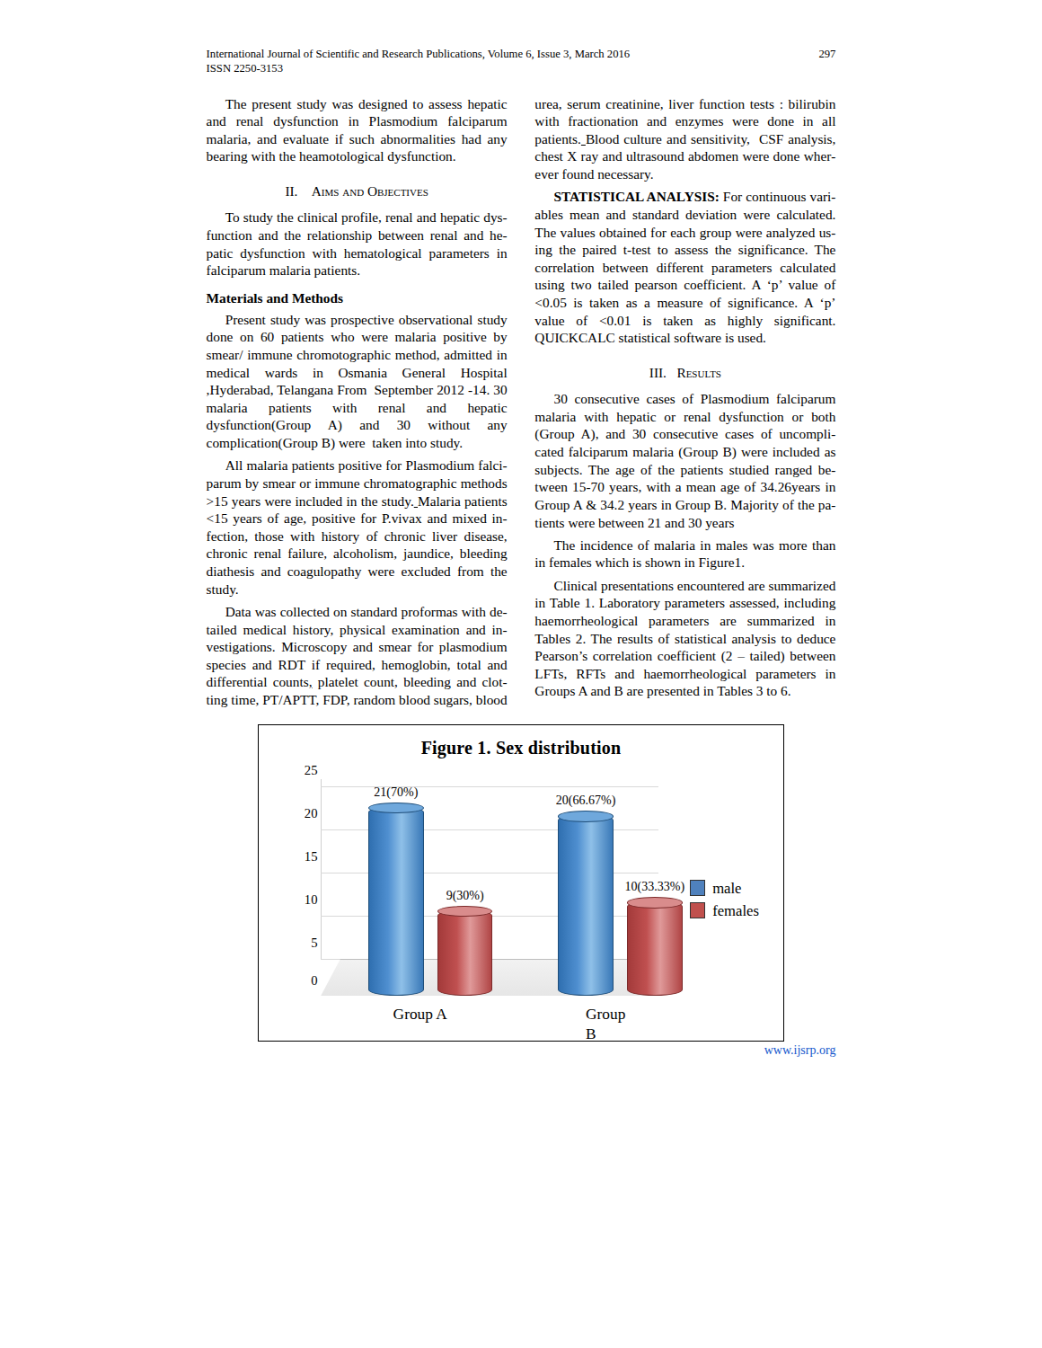International Journal of Scientific and Research Publications, Volume 6, Issue 3, March 2016
ISSN 2250-3153
297
The present study was designed to assess hepatic and renal dysfunction in Plasmodium falciparum malaria, and evaluate if such abnormalities had any bearing with the heamotological dysfunction.
II. Aims and Objectives
To study the clinical profile, renal and hepatic dysfunction and the relationship between renal and hepatic dysfunction with hematological parameters in falciparum malaria patients.
Materials and Methods
Present study was prospective observational study done on 60 patients who were malaria positive by smear/ immune chromotographic method, admitted in medical wards in Osmania General Hospital ,Hyderabad, Telangana From September 2012 -14. 30 malaria patients with renal and hepatic dysfunction(Group A) and 30 without any complication(Group B) were taken into study.
All malaria patients positive for Plasmodium falciparum by smear or immune chromatographic methods >15 years were included in the study. Malaria patients <15 years of age, positive for P.vivax and mixed infection, those with history of chronic liver disease, chronic renal failure, alcoholism, jaundice, bleeding diathesis and coagulopathy were excluded from the study.
Data was collected on standard proformas with detailed medical history, physical examination and investigations. Microscopy and smear for plasmodium species and RDT if required, hemoglobin, total and differential counts, platelet count, bleeding and clotting time, PT/APTT, FDP, random blood sugars, blood urea, serum creatinine, liver function tests : bilirubin with fractionation and enzymes were done in all patients. Blood culture and sensitivity, CSF analysis, chest X ray and ultrasound abdomen were done wherever found necessary.
STATISTICAL ANALYSIS: For continuous variables mean and standard deviation were calculated. The values obtained for each group were analyzed using the paired t-test to assess the significance. The correlation between different parameters calculated using two tailed pearson coefficient. A ‘p’ value of <0.05 is taken as a measure of significance. A ‘p’ value of <0.01 is taken as highly significant. QUICKCALC statistical software is used.
III. Results
30 consecutive cases of Plasmodium falciparum malaria with hepatic or renal dysfunction or both (Group A), and 30 consecutive cases of uncomplicated falciparum malaria (Group B) were included as subjects. The age of the patients studied ranged between 15-70 years, with a mean age of 34.26years in Group A & 34.2 years in Group B. Majority of the patients were between 21 and 30 years
The incidence of malaria in males was more than in females which is shown in Figure1.
Clinical presentations encountered are summarized in Table 1. Laboratory parameters assessed, including haemorrheological parameters are summarized in Tables 2. The results of statistical analysis to deduce Pearson’s correlation coefficient (2 – tailed) between LFTs, RFTs and haemorrheological parameters in Groups A and B are presented in Tables 3 to 6.
Figure 1. Sex distribution
21(70%)
9(30%)
20(66.67%)
10(33.33%)
25 20 15 10 5 0
Group A Group B
male
females
www.ijsrp.org